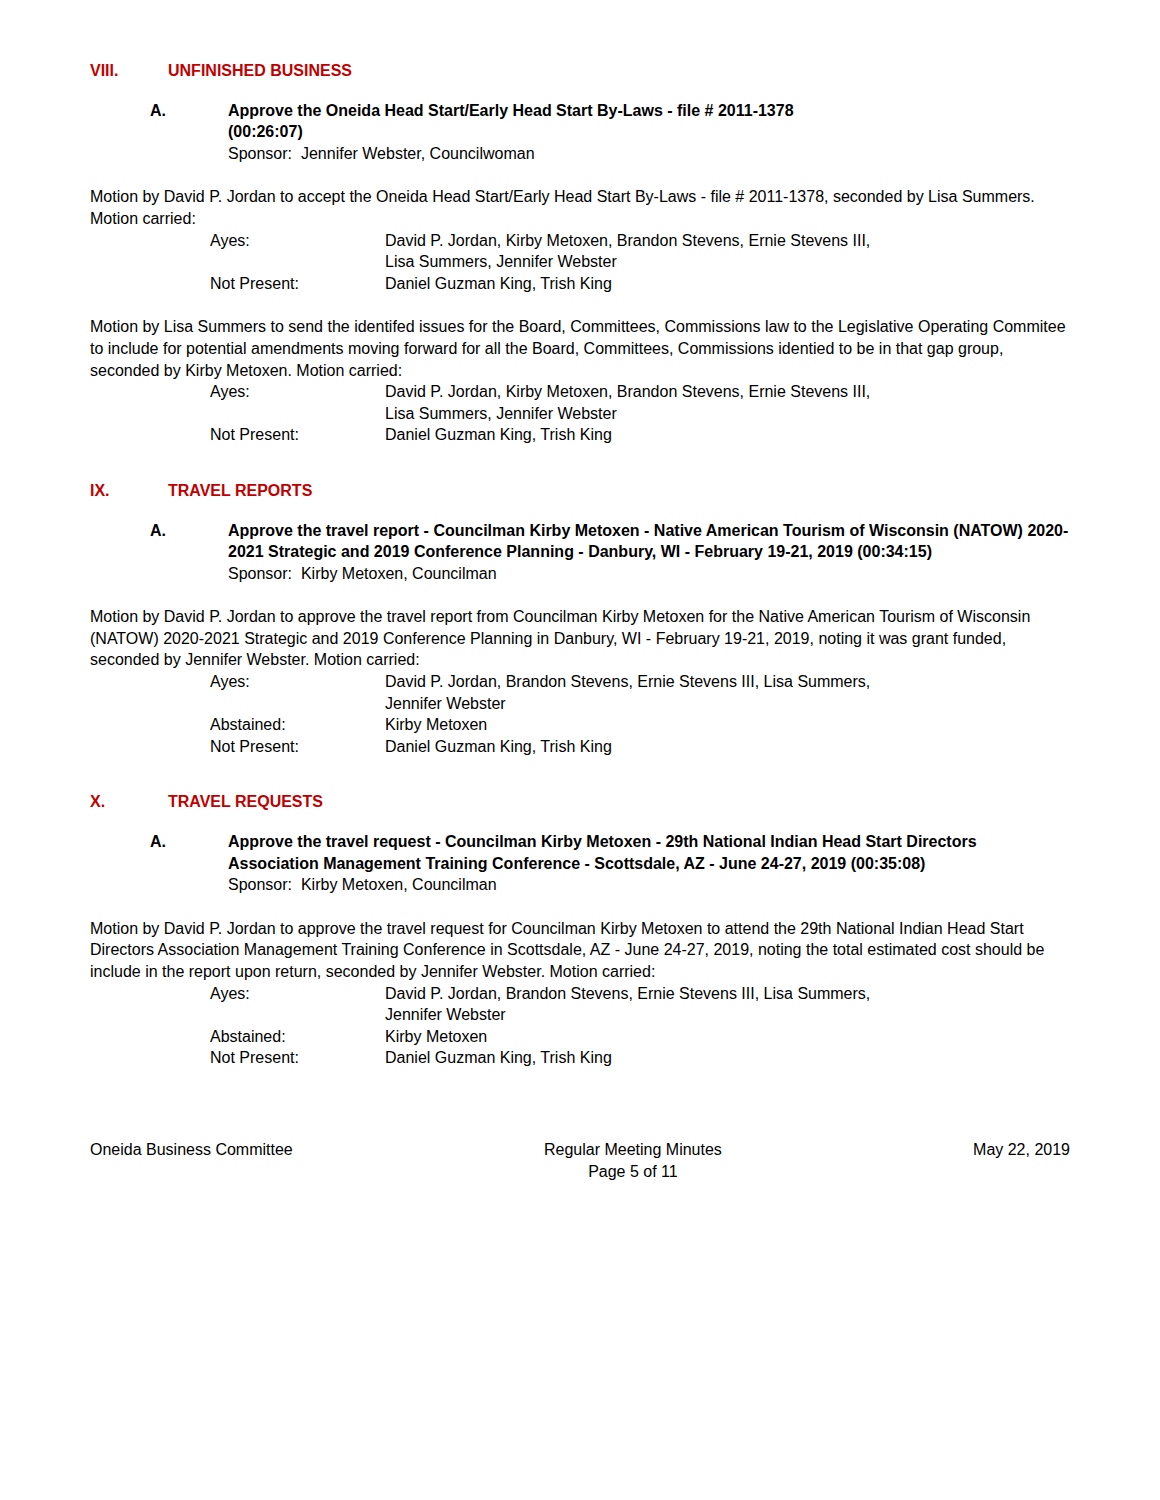VIII.
UNFINISHED BUSINESS
A.
Approve the Oneida Head Start/Early Head Start By-Laws - file # 2011-1378
(00:26:07)
Sponsor: Jennifer Webster, Councilwoman
Motion by David P. Jordan to accept the Oneida Head Start/Early Head Start By-Laws - file # 2011-1378, seconded by Lisa Summers. Motion carried:
| Ayes: | David P. Jordan, Kirby Metoxen, Brandon Stevens, Ernie Stevens III, Lisa Summers, Jennifer Webster |
| Not Present: | Daniel Guzman King, Trish King |
Motion by Lisa Summers to send the identifed issues for the Board, Committees, Commissions law to the Legislative Operating Commitee to include for potential amendments moving forward for all the Board, Committees, Commissions identied to be in that gap group, seconded by Kirby Metoxen. Motion carried:
| Ayes: | David P. Jordan, Kirby Metoxen, Brandon Stevens, Ernie Stevens III, Lisa Summers, Jennifer Webster |
| Not Present: | Daniel Guzman King, Trish King |
IX.
TRAVEL REPORTS
A.
Approve the travel report - Councilman Kirby Metoxen - Native American Tourism of Wisconsin (NATOW) 2020-2021 Strategic and 2019 Conference Planning - Danbury, WI - February 19-21, 2019 (00:34:15)
Sponsor: Kirby Metoxen, Councilman
Motion by David P. Jordan to approve the travel report from Councilman Kirby Metoxen for the Native American Tourism of Wisconsin (NATOW) 2020-2021 Strategic and 2019 Conference Planning in Danbury, WI - February 19-21, 2019, noting it was grant funded, seconded by Jennifer Webster. Motion carried:
| Ayes: | David P. Jordan, Brandon Stevens, Ernie Stevens III, Lisa Summers, Jennifer Webster |
| Abstained: | Kirby Metoxen |
| Not Present: | Daniel Guzman King, Trish King |
X.
TRAVEL REQUESTS
A.
Approve the travel request - Councilman Kirby Metoxen - 29th National Indian Head Start Directors Association Management Training Conference - Scottsdale, AZ - June 24-27, 2019 (00:35:08)
Sponsor: Kirby Metoxen, Councilman
Motion by David P. Jordan to approve the travel request for Councilman Kirby Metoxen to attend the 29th National Indian Head Start Directors Association Management Training Conference in Scottsdale, AZ - June 24-27, 2019, noting the total estimated cost should be include in the report upon return, seconded by Jennifer Webster. Motion carried:
| Ayes: | David P. Jordan, Brandon Stevens, Ernie Stevens III, Lisa Summers, Jennifer Webster |
| Abstained: | Kirby Metoxen |
| Not Present: | Daniel Guzman King, Trish King |
Oneida Business Committee
Regular Meeting Minutes
Page 5 of 11
May 22, 2019